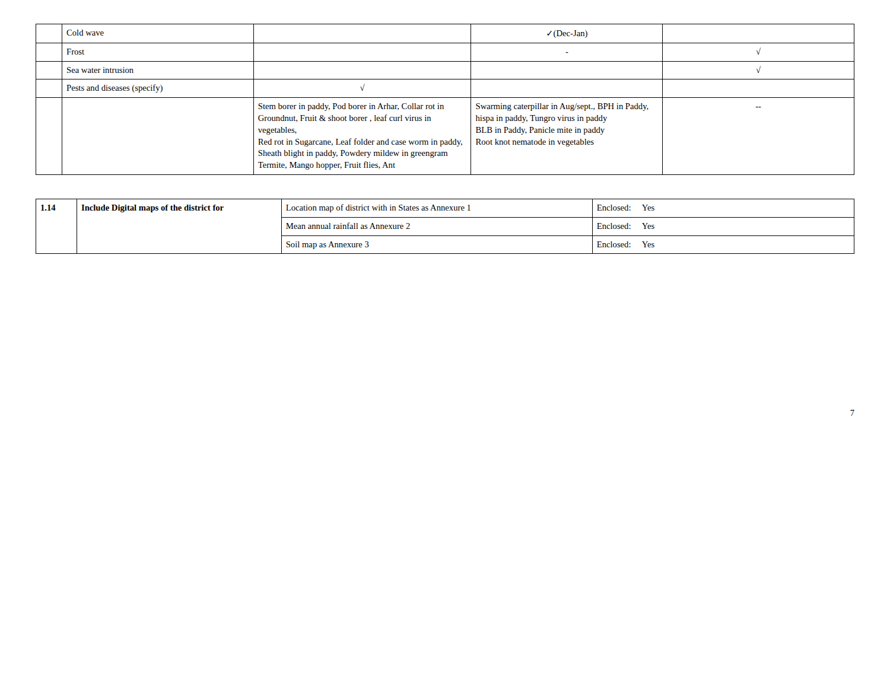| | Cold wave | | ✓ (Dec-Jan) | |
| | Frost | | - | √ |
| | Sea water intrusion | | | √ |
| | Pests and diseases (specify) | √ | | |
| | | Stem borer in paddy, Pod borer in Arhar, Collar rot in Groundnut, Fruit & shoot borer , leaf curl virus in vegetables, Red rot in Sugarcane, Leaf folder and case worm in paddy, Sheath blight in paddy, Powdery mildew in greengram Termite, Mango hopper, Fruit flies, Ant | Swarming caterpillar in Aug/sept., BPH in Paddy, hispa in paddy, Tungro virus in paddy BLB in Paddy, Panicle mite in paddy Root knot nematode in vegetables | -- |
| 1.14 | Include Digital maps of the district for | Location map of district with in States as Annexure 1 | Enclosed: Yes |
| Mean annual rainfall as Annexure 2 | Enclosed: Yes |
| Soil map as Annexure 3 | Enclosed: Yes |
7